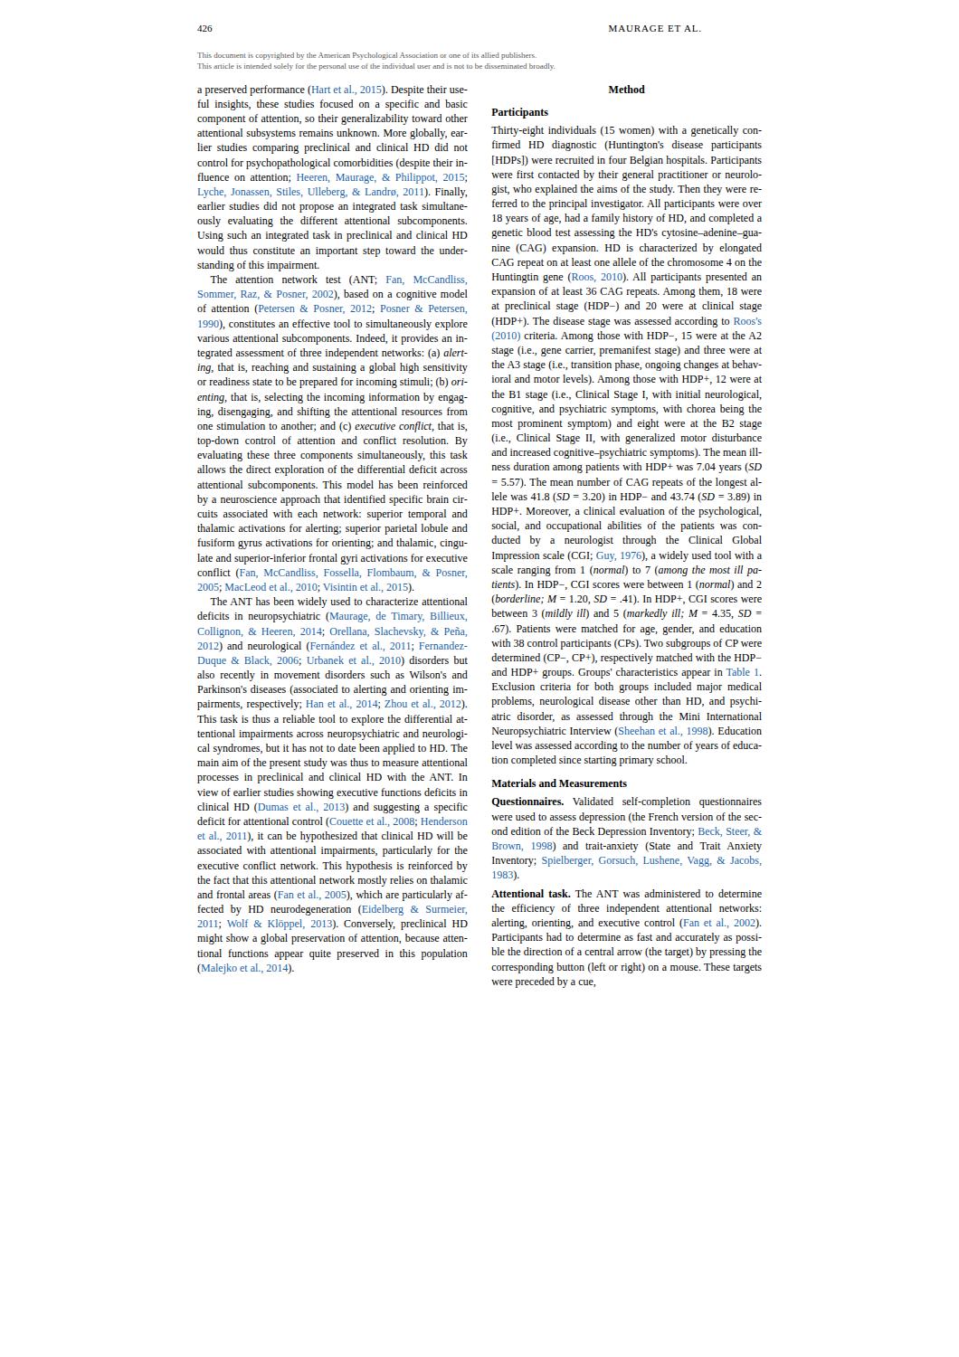426 Maurage et al.
This document is copyrighted by the American Psychological Association or one of its allied publishers.
This article is intended solely for the personal use of the individual user and is not to be disseminated broadly.
a preserved performance (Hart et al., 2015). Despite their useful insights, these studies focused on a specific and basic component of attention, so their generalizability toward other attentional subsystems remains unknown. More globally, earlier studies comparing preclinical and clinical HD did not control for psychopathological comorbidities (despite their influence on attention; Heeren, Maurage, & Philippot, 2015; Lyche, Jonassen, Stiles, Ulleberg, & Landrø, 2011). Finally, earlier studies did not propose an integrated task simultaneously evaluating the different attentional subcomponents. Using such an integrated task in preclinical and clinical HD would thus constitute an important step toward the understanding of this impairment.
The attention network test (ANT; Fan, McCandliss, Sommer, Raz, & Posner, 2002), based on a cognitive model of attention (Petersen & Posner, 2012; Posner & Petersen, 1990), constitutes an effective tool to simultaneously explore various attentional subcomponents. Indeed, it provides an integrated assessment of three independent networks: (a) alerting, that is, reaching and sustaining a global high sensitivity or readiness state to be prepared for incoming stimuli; (b) orienting, that is, selecting the incoming information by engaging, disengaging, and shifting the attentional resources from one stimulation to another; and (c) executive conflict, that is, top-down control of attention and conflict resolution. By evaluating these three components simultaneously, this task allows the direct exploration of the differential deficit across attentional subcomponents. This model has been reinforced by a neuroscience approach that identified specific brain circuits associated with each network: superior temporal and thalamic activations for alerting; superior parietal lobule and fusiform gyrus activations for orienting; and thalamic, cingulate and superior-inferior frontal gyri activations for executive conflict (Fan, McCandliss, Fossella, Flombaum, & Posner, 2005; MacLeod et al., 2010; Visintin et al., 2015).
The ANT has been widely used to characterize attentional deficits in neuropsychiatric (Maurage, de Timary, Billieux, Collignon, & Heeren, 2014; Orellana, Slachevsky, & Peña, 2012) and neurological (Fernández et al., 2011; Fernandez-Duque & Black, 2006; Urbanek et al., 2010) disorders but also recently in movement disorders such as Wilson's and Parkinson's diseases (associated to alerting and orienting impairments, respectively; Han et al., 2014; Zhou et al., 2012). This task is thus a reliable tool to explore the differential attentional impairments across neuropsychiatric and neurological syndromes, but it has not to date been applied to HD. The main aim of the present study was thus to measure attentional processes in preclinical and clinical HD with the ANT. In view of earlier studies showing executive functions deficits in clinical HD (Dumas et al., 2013) and suggesting a specific deficit for attentional control (Couette et al., 2008; Henderson et al., 2011), it can be hypothesized that clinical HD will be associated with attentional impairments, particularly for the executive conflict network. This hypothesis is reinforced by the fact that this attentional network mostly relies on thalamic and frontal areas (Fan et al., 2005), which are particularly affected by HD neurodegeneration (Eidelberg & Surmeier, 2011; Wolf & Klöppel, 2013). Conversely, preclinical HD might show a global preservation of attention, because attentional functions appear quite preserved in this population (Malejko et al., 2014).
Method
Participants
Thirty-eight individuals (15 women) with a genetically confirmed HD diagnostic (Huntington's disease participants [HDPs]) were recruited in four Belgian hospitals. Participants were first contacted by their general practitioner or neurologist, who explained the aims of the study. Then they were referred to the principal investigator. All participants were over 18 years of age, had a family history of HD, and completed a genetic blood test assessing the HD's cytosine–adenine–guanine (CAG) expansion. HD is characterized by elongated CAG repeat on at least one allele of the chromosome 4 on the Huntingtin gene (Roos, 2010). All participants presented an expansion of at least 36 CAG repeats. Among them, 18 were at preclinical stage (HDP−) and 20 were at clinical stage (HDP+). The disease stage was assessed according to Roos's (2010) criteria. Among those with HDP−, 15 were at the A2 stage (i.e., gene carrier, premanifest stage) and three were at the A3 stage (i.e., transition phase, ongoing changes at behavioral and motor levels). Among those with HDP+, 12 were at the B1 stage (i.e., Clinical Stage I, with initial neurological, cognitive, and psychiatric symptoms, with chorea being the most prominent symptom) and eight were at the B2 stage (i.e., Clinical Stage II, with generalized motor disturbance and increased cognitive–psychiatric symptoms). The mean illness duration among patients with HDP+ was 7.04 years (SD = 5.57). The mean number of CAG repeats of the longest allele was 41.8 (SD = 3.20) in HDP− and 43.74 (SD = 3.89) in HDP+. Moreover, a clinical evaluation of the psychological, social, and occupational abilities of the patients was conducted by a neurologist through the Clinical Global Impression scale (CGI; Guy, 1976), a widely used tool with a scale ranging from 1 (normal) to 7 (among the most ill patients). In HDP−, CGI scores were between 1 (normal) and 2 (borderline; M = 1.20, SD = .41). In HDP+, CGI scores were between 3 (mildly ill) and 5 (markedly ill; M = 4.35, SD = .67). Patients were matched for age, gender, and education with 38 control participants (CPs). Two subgroups of CP were determined (CP−, CP+), respectively matched with the HDP− and HDP+ groups. Groups' characteristics appear in Table 1. Exclusion criteria for both groups included major medical problems, neurological disease other than HD, and psychiatric disorder, as assessed through the Mini International Neuropsychiatric Interview (Sheehan et al., 1998). Education level was assessed according to the number of years of education completed since starting primary school.
Materials and Measurements
Questionnaires.
Validated self-completion questionnaires were used to assess depression (the French version of the second edition of the Beck Depression Inventory; Beck, Steer, & Brown, 1998) and trait-anxiety (State and Trait Anxiety Inventory; Spielberger, Gorsuch, Lushene, Vagg, & Jacobs, 1983).
Attentional task.
The ANT was administered to determine the efficiency of three independent attentional networks: alerting, orienting, and executive control (Fan et al., 2002). Participants had to determine as fast and accurately as possible the direction of a central arrow (the target) by pressing the corresponding button (left or right) on a mouse. These targets were preceded by a cue,